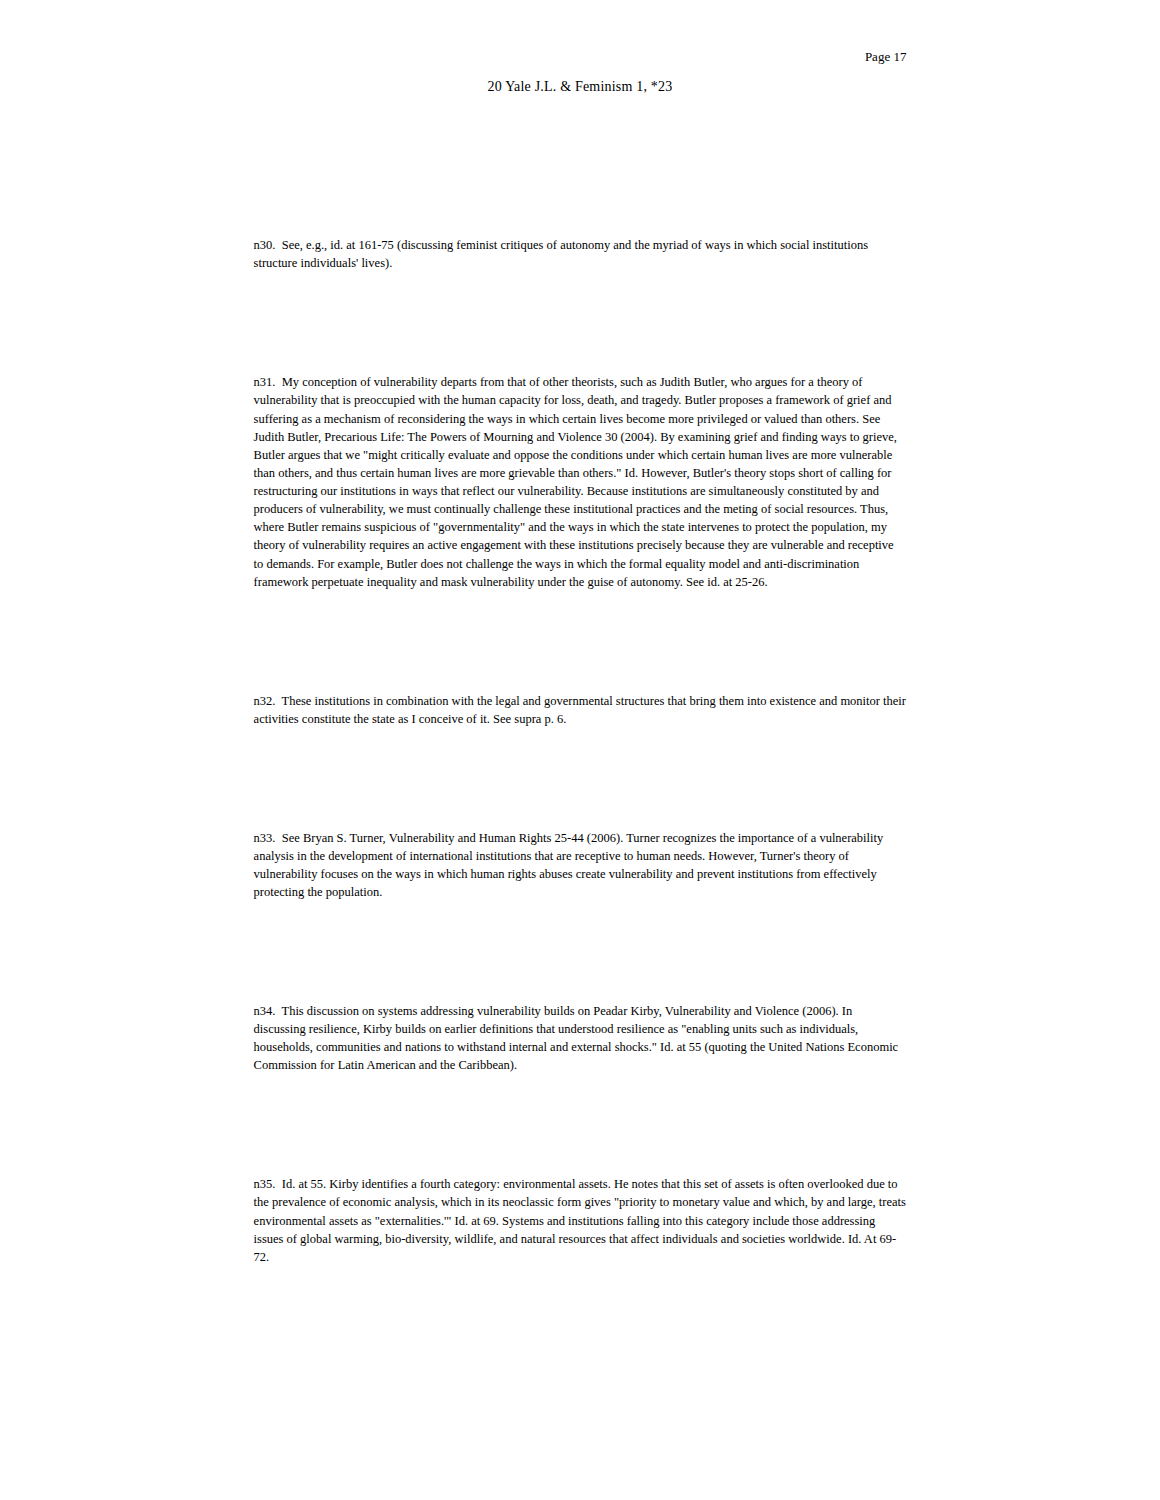Page 17
20 Yale J.L. & Feminism 1, *23
n30. See, e.g., id. at 161-75 (discussing feminist critiques of autonomy and the myriad of ways in which social institutions structure individuals' lives).
n31. My conception of vulnerability departs from that of other theorists, such as Judith Butler, who argues for a theory of vulnerability that is preoccupied with the human capacity for loss, death, and tragedy. Butler proposes a framework of grief and suffering as a mechanism of reconsidering the ways in which certain lives become more privileged or valued than others. See Judith Butler, Precarious Life: The Powers of Mourning and Violence 30 (2004). By examining grief and finding ways to grieve, Butler argues that we "might critically evaluate and oppose the conditions under which certain human lives are more vulnerable than others, and thus certain human lives are more grievable than others." Id. However, Butler's theory stops short of calling for restructuring our institutions in ways that reflect our vulnerability. Because institutions are simultaneously constituted by and producers of vulnerability, we must continually challenge these institutional practices and the meting of social resources. Thus, where Butler remains suspicious of "governmentality" and the ways in which the state intervenes to protect the population, my theory of vulnerability requires an active engagement with these institutions precisely because they are vulnerable and receptive to demands. For example, Butler does not challenge the ways in which the formal equality model and anti-discrimination framework perpetuate inequality and mask vulnerability under the guise of autonomy. See id. at 25-26.
n32. These institutions in combination with the legal and governmental structures that bring them into existence and monitor their activities constitute the state as I conceive of it. See supra p. 6.
n33. See Bryan S. Turner, Vulnerability and Human Rights 25-44 (2006). Turner recognizes the importance of a vulnerability analysis in the development of international institutions that are receptive to human needs. However, Turner's theory of vulnerability focuses on the ways in which human rights abuses create vulnerability and prevent institutions from effectively protecting the population.
n34. This discussion on systems addressing vulnerability builds on Peadar Kirby, Vulnerability and Violence (2006). In discussing resilience, Kirby builds on earlier definitions that understood resilience as "enabling units such as individuals, households, communities and nations to withstand internal and external shocks." Id. at 55 (quoting the United Nations Economic Commission for Latin American and the Caribbean).
n35. Id. at 55. Kirby identifies a fourth category: environmental assets. He notes that this set of assets is often overlooked due to the prevalence of economic analysis, which in its neoclassic form gives "priority to monetary value and which, by and large, treats environmental assets as "externalities.'" Id. at 69. Systems and institutions falling into this category include those addressing issues of global warming, bio-diversity, wildlife, and natural resources that affect individuals and societies worldwide. Id. At 69-72.